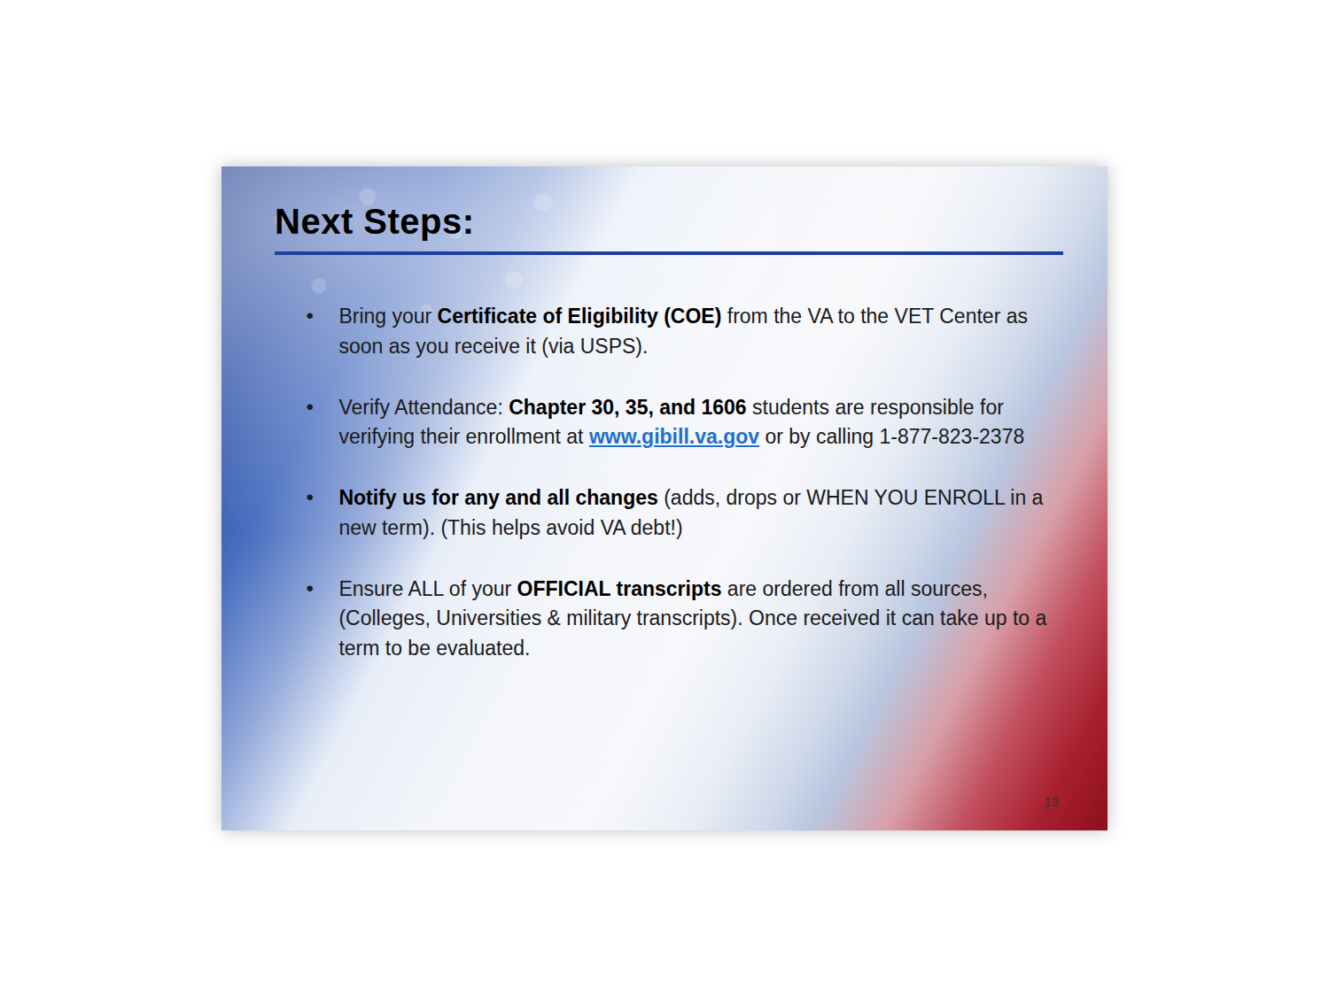Next Steps:
Bring your Certificate of Eligibility (COE) from the VA to the VET Center as soon as you receive it (via USPS).
Verify Attendance: Chapter 30, 35, and 1606 students are responsible for verifying their enrollment at www.gibill.va.gov or by calling 1-877-823-2378
Notify us for any and all changes (adds, drops or WHEN YOU ENROLL in a new term). (This helps avoid VA debt!)
Ensure ALL of your OFFICIAL transcripts are ordered from all sources, (Colleges, Universities & military transcripts). Once received it can take up to a term to be evaluated.
13